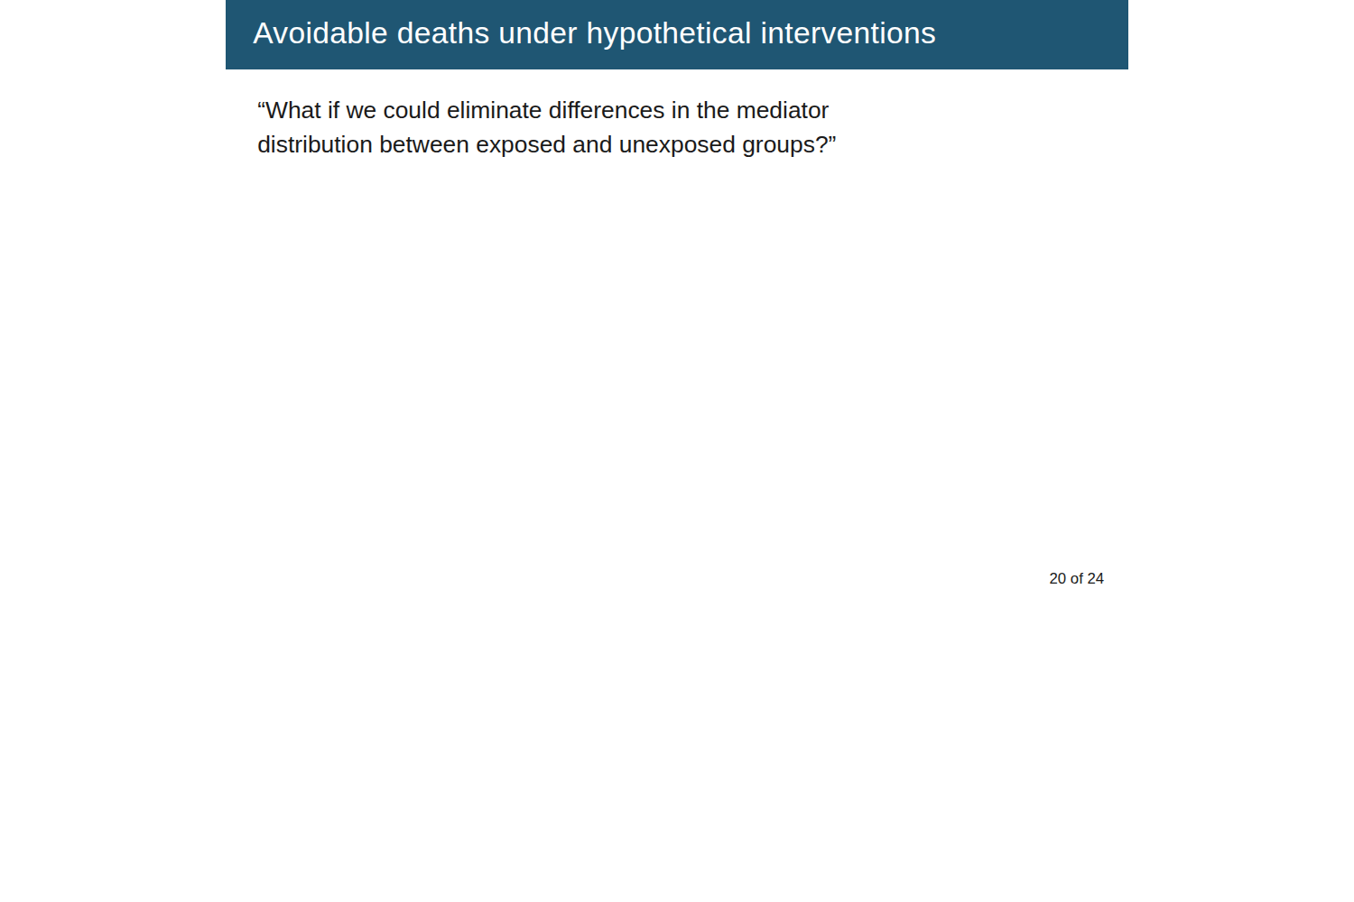Avoidable deaths under hypothetical interventions
“What if we could eliminate differences in the mediator distribution between exposed and unexposed groups?”
20 of 24